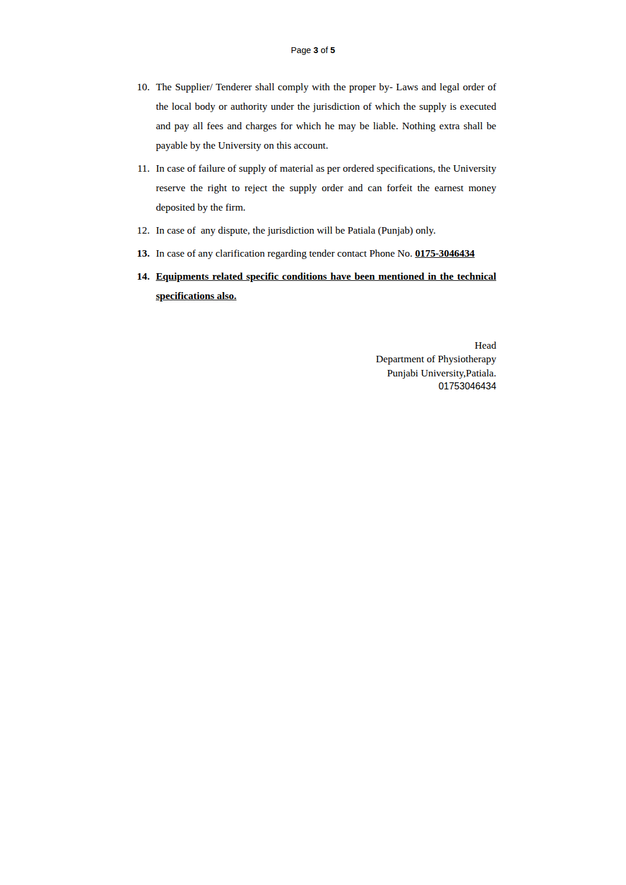Page 3 of 5
The Supplier/ Tenderer shall comply with the proper by- Laws and legal order of the local body or authority under the jurisdiction of which the supply is executed and pay all fees and charges for which he may be liable. Nothing extra shall be payable by the University on this account.
In case of failure of supply of material as per ordered specifications, the University reserve the right to reject the supply order and can forfeit the earnest money deposited by the firm.
In case of any dispute, the jurisdiction will be Patiala (Punjab) only.
In case of any clarification regarding tender contact Phone No. 0175-3046434
Equipments related specific conditions have been mentioned in the technical specifications also.
Head
Department of Physiotherapy
Punjabi University,Patiala.
01753046434